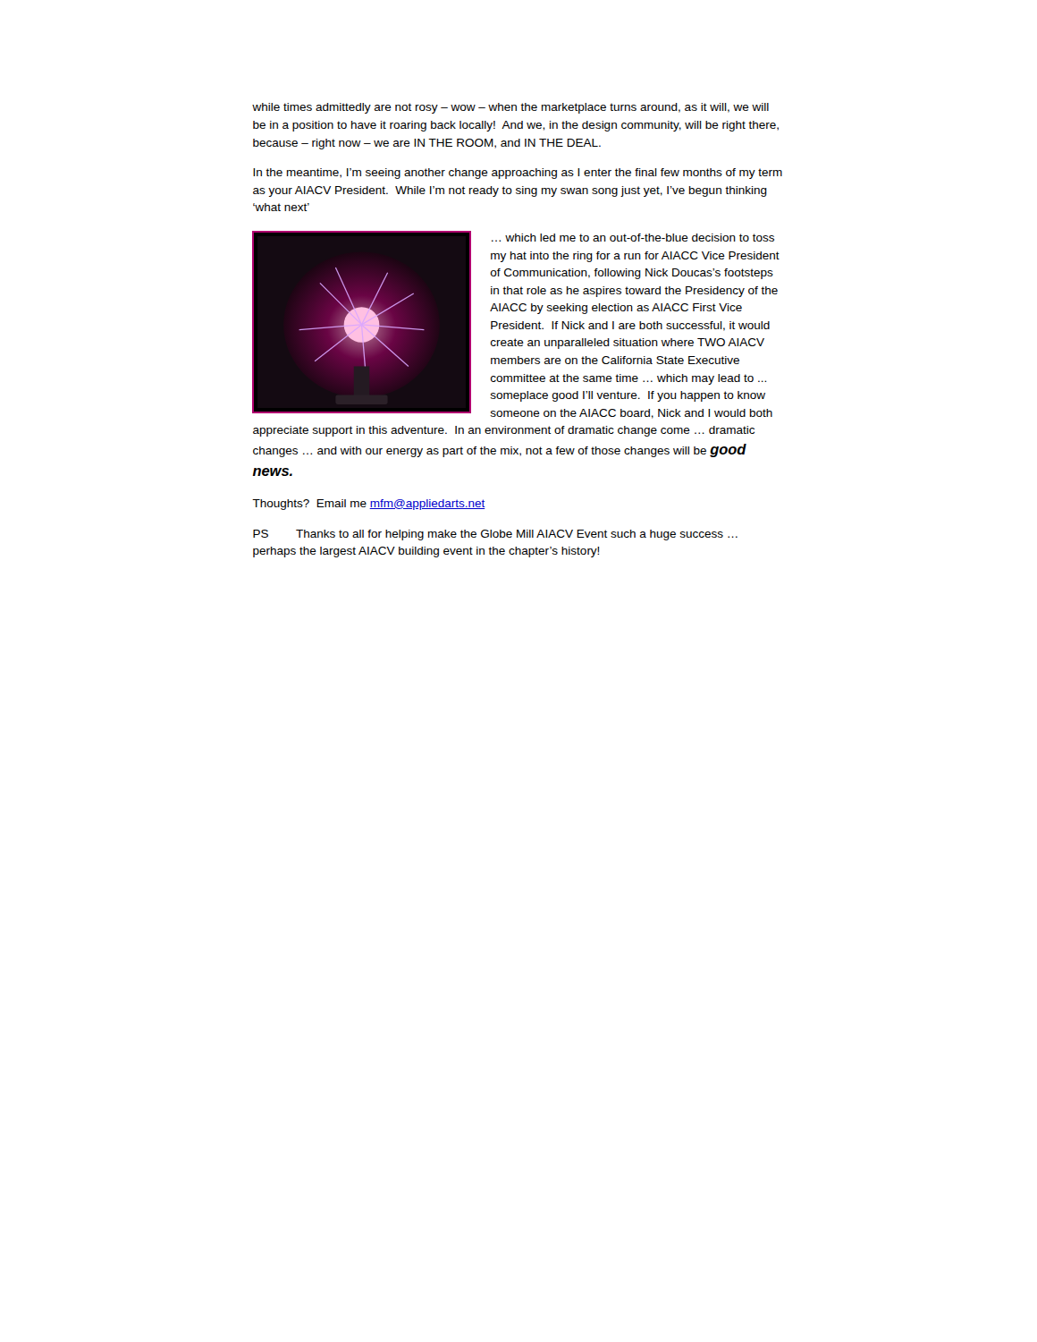while times admittedly are not rosy – wow – when the marketplace turns around, as it will, we will be in a position to have it roaring back locally! And we, in the design community, will be right there, because – right now – we are IN THE ROOM, and IN THE DEAL.
In the meantime, I’m seeing another change approaching as I enter the final few months of my term as your AIACV President. While I’m not ready to sing my swan song just yet, I’ve begun thinking ‘what next’
… which led me to an out-of-the-blue decision to toss my hat into the ring for a run for AIACC Vice President of Communication, following Nick Doucas’s footsteps in that role as he aspires toward the Presidency of the AIACC by seeking election as AIACC First Vice President. If Nick and I are both successful, it would create an unparalleled situation where TWO AIACV members are on the California State Executive committee at the same time … which may lead to ... someplace good I’ll venture. If you happen to know someone on the AIACC board, Nick and I would both appreciate support in this adventure. In an environment of dramatic change come … dramatic changes … and with our energy as part of the mix, not a few of those changes will be good news.
Thoughts? Email me mfm@appliedarts.net
PSThanks to all for helping make the Globe Mill AIACV Event such a huge success … perhaps the largest AIACV building event in the chapter’s history!